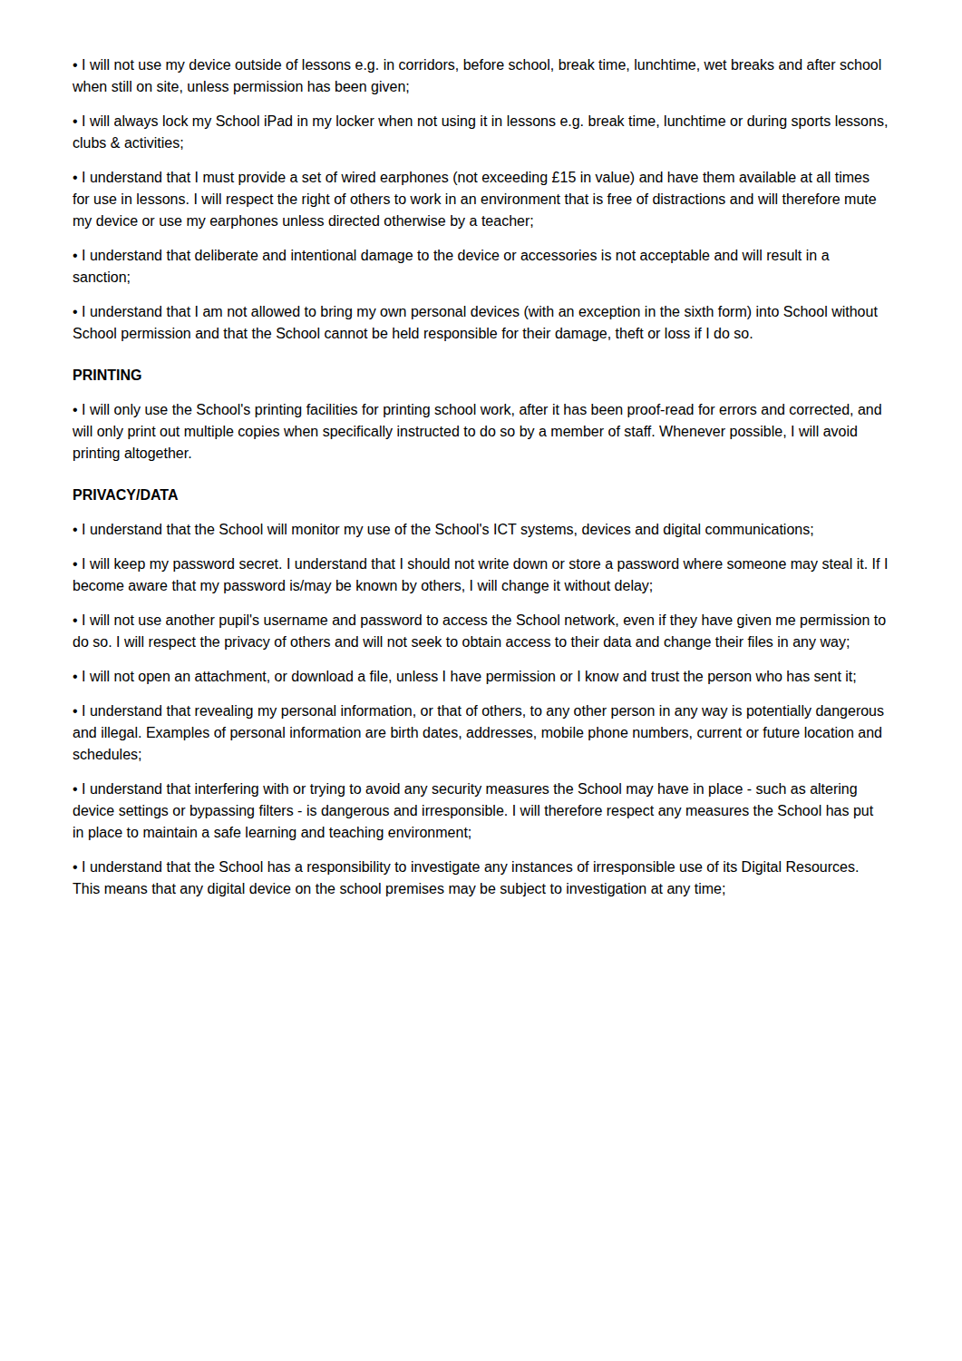• I will not use my device outside of lessons e.g. in corridors, before school, break time, lunchtime, wet breaks and after school when still on site, unless permission has been given;
• I will always lock my School iPad in my locker when not using it in lessons e.g. break time, lunchtime or during sports lessons, clubs & activities;
• I understand that I must provide a set of wired earphones (not exceeding £15 in value) and have them available at all times for use in lessons. I will respect the right of others to work in an environment that is free of distractions and will therefore mute my device or use my earphones unless directed otherwise by a teacher;
• I understand that deliberate and intentional damage to the device or accessories is not acceptable and will result in a sanction;
• I understand that I am not allowed to bring my own personal devices (with an exception in the sixth form) into School without School permission and that the School cannot be held responsible for their damage, theft or loss if I do so.
Printing
• I will only use the School's printing facilities for printing school work, after it has been proof-read for errors and corrected, and will only print out multiple copies when specifically instructed to do so by a member of staff. Whenever possible, I will avoid printing altogether.
Privacy/Data
• I understand that the School will monitor my use of the School's ICT systems, devices and digital communications;
• I will keep my password secret. I understand that I should not write down or store a password where someone may steal it. If I become aware that my password is/may be known by others, I will change it without delay;
• I will not use another pupil's username and password to access the School network, even if they have given me permission to do so. I will respect the privacy of others and will not seek to obtain access to their data and change their files in any way;
• I will not open an attachment, or download a file, unless I have permission or I know and trust the person who has sent it;
• I understand that revealing my personal information, or that of others, to any other person in any way is potentially dangerous and illegal. Examples of personal information are birth dates, addresses, mobile phone numbers, current or future location and schedules;
• I understand that interfering with or trying to avoid any security measures the School may have in place - such as altering device settings or bypassing filters - is dangerous and irresponsible. I will therefore respect any measures the School has put in place to maintain a safe learning and teaching environment;
• I understand that the School has a responsibility to investigate any instances of irresponsible use of its Digital Resources. This means that any digital device on the school premises may be subject to investigation at any time;